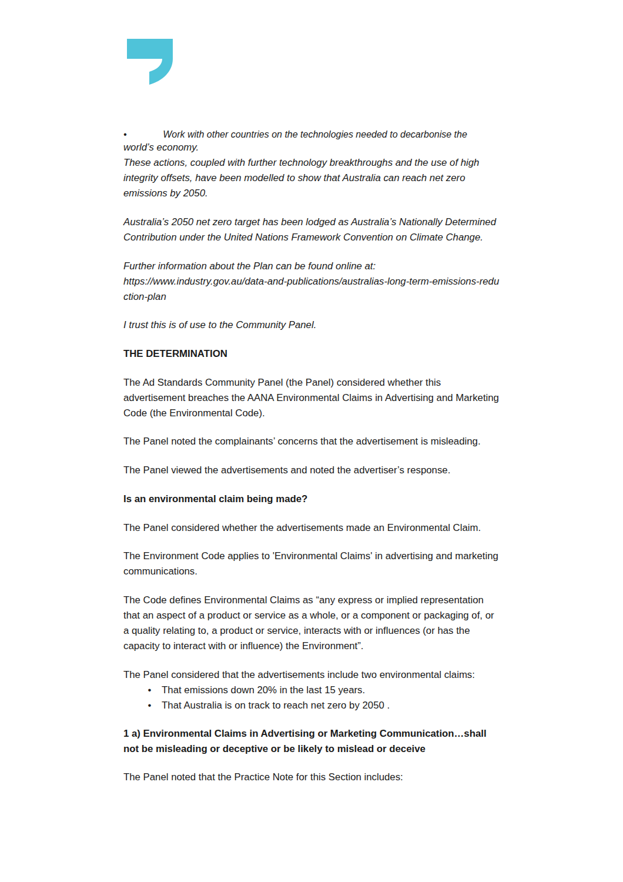• Work with other countries on the technologies needed to decarbonise the
world’s economy.
These actions, coupled with further technology breakthroughs and the use of high integrity offsets, have been modelled to show that Australia can reach net zero emissions by 2050.
Australia’s 2050 net zero target has been lodged as Australia’s Nationally Determined Contribution under the United Nations Framework Convention on Climate Change.
Further information about the Plan can be found online at:
https://www.industry.gov.au/data-and-publications/australias-long-term-emissions-reduction-plan
I trust this is of use to the Community Panel.
THE DETERMINATION
The Ad Standards Community Panel (the Panel) considered whether this advertisement breaches the AANA Environmental Claims in Advertising and Marketing Code (the Environmental Code).
The Panel noted the complainants’ concerns that the advertisement is misleading.
The Panel viewed the advertisements and noted the advertiser’s response.
Is an environmental claim being made?
The Panel considered whether the advertisements made an Environmental Claim.
The Environment Code applies to 'Environmental Claims' in advertising and marketing communications.
The Code defines Environmental Claims as “any express or implied representation that an aspect of a product or service as a whole, or a component or packaging of, or a quality relating to, a product or service, interacts with or influences (or has the capacity to interact with or influence) the Environment”.
The Panel considered that the advertisements include two environmental claims:
That emissions down 20% in the last 15 years.
That Australia is on track to reach net zero by 2050 .
1 a) Environmental Claims in Advertising or Marketing Communication…shall not be misleading or deceptive or be likely to mislead or deceive
The Panel noted that the Practice Note for this Section includes: